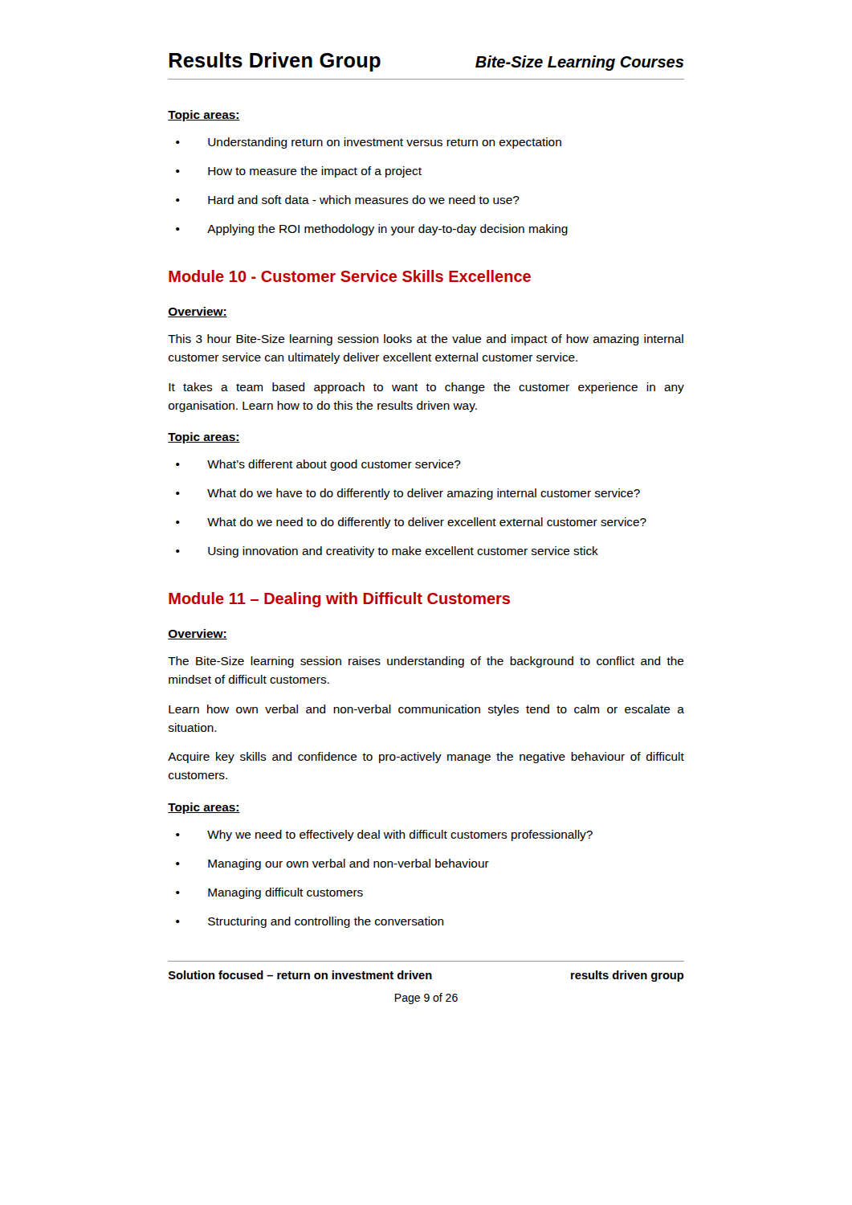Results Driven Group
Bite-Size Learning Courses
Topic areas:
Understanding return on investment versus return on expectation
How to measure the impact of a project
Hard and soft data - which measures do we need to use?
Applying the ROI methodology in your day-to-day decision making
Module 10 - Customer Service Skills Excellence
Overview:
This 3 hour Bite-Size learning session looks at the value and impact of how amazing internal customer service can ultimately deliver excellent external customer service.
It takes a team based approach to want to change the customer experience in any organisation. Learn how to do this the results driven way.
Topic areas:
What’s different about good customer service?
What do we have to do differently to deliver amazing internal customer service?
What do we need to do differently to deliver excellent external customer service?
Using innovation and creativity to make excellent customer service stick
Module 11 – Dealing with Difficult Customers
Overview:
The Bite-Size learning session raises understanding of the background to conflict and the mindset of difficult customers.
Learn how own verbal and non-verbal communication styles tend to calm or escalate a situation.
Acquire key skills and confidence to pro-actively manage the negative behaviour of difficult customers.
Topic areas:
Why we need to effectively deal with difficult customers professionally?
Managing our own verbal and non-verbal behaviour
Managing difficult customers
Structuring and controlling the conversation
Solution focused – return on investment driven results driven group
Page 9 of 26